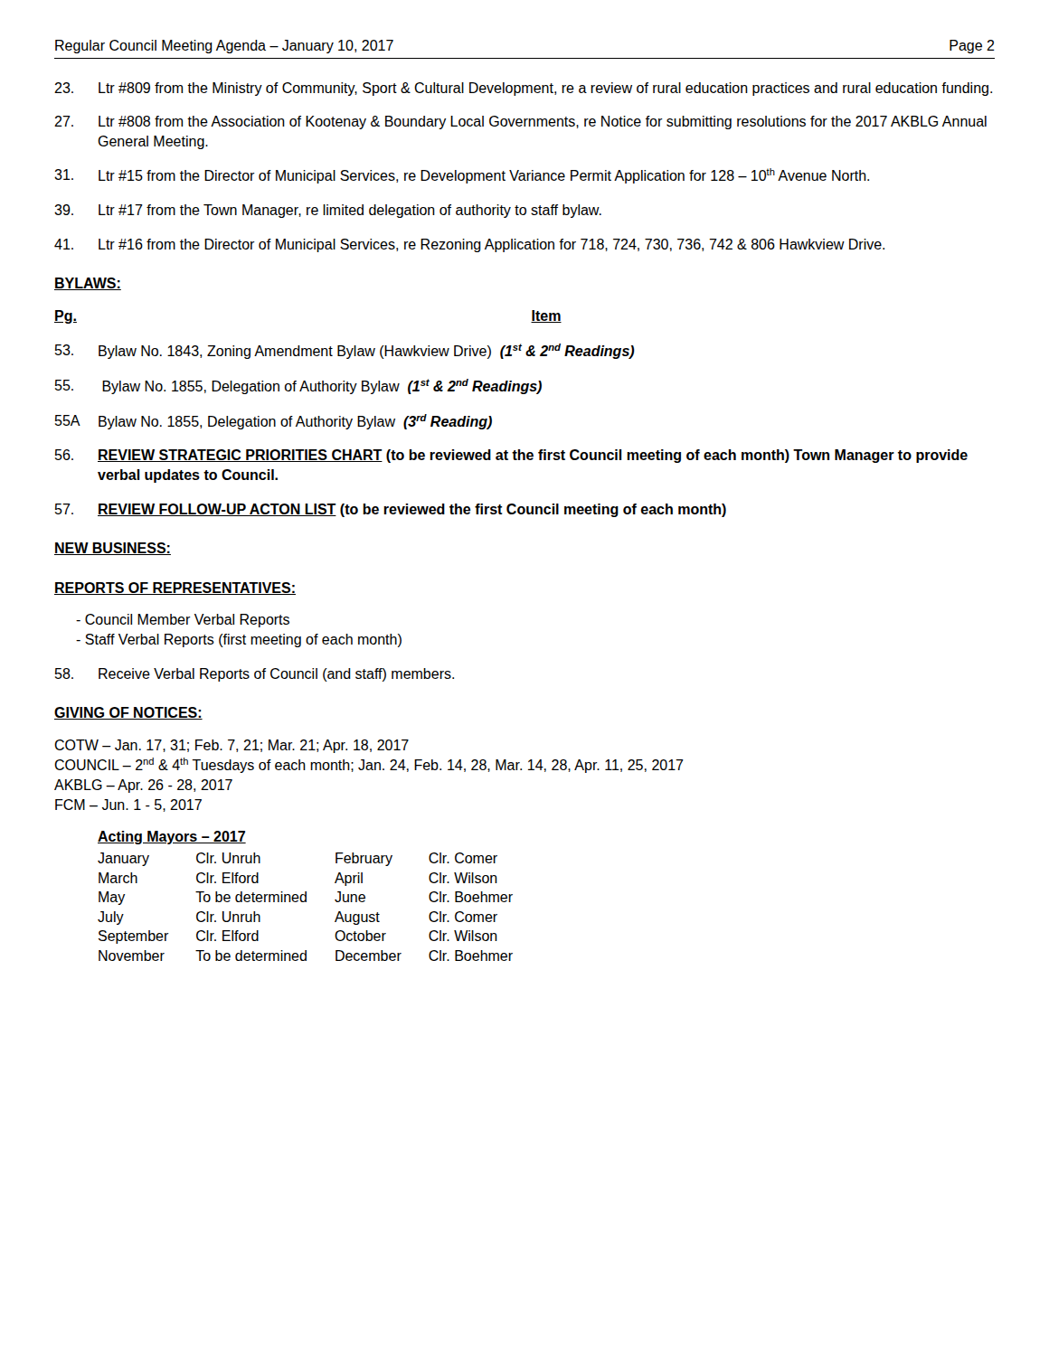Regular Council Meeting Agenda – January 10, 2017
Page 2
23.
Ltr #809 from the Ministry of Community, Sport & Cultural Development, re a review of rural education practices and rural education funding.
27.
Ltr #808 from the Association of Kootenay & Boundary Local Governments, re Notice for submitting resolutions for the 2017 AKBLG Annual General Meeting.
31.
Ltr #15 from the Director of Municipal Services, re Development Variance Permit Application for 128 – 10th Avenue North.
39.
Ltr #17 from the Town Manager, re limited delegation of authority to staff bylaw.
41.
Ltr #16 from the Director of Municipal Services, re Rezoning Application for 718, 724, 730, 736, 742 & 806 Hawkview Drive.
BYLAWS:
Pg.
Item
53.
Bylaw No. 1843, Zoning Amendment Bylaw (Hawkview Drive) (1st & 2nd Readings)
55.
Bylaw No. 1855, Delegation of Authority Bylaw (1st & 2nd Readings)
55A
Bylaw No. 1855, Delegation of Authority Bylaw (3rd Reading)
56.
REVIEW STRATEGIC PRIORITIES CHART (to be reviewed at the first Council meeting of each month) Town Manager to provide verbal updates to Council.
57.
REVIEW FOLLOW-UP ACTON LIST (to be reviewed the first Council meeting of each month)
NEW BUSINESS:
REPORTS OF REPRESENTATIVES:
Council Member Verbal Reports
Staff Verbal Reports (first meeting of each month)
58.
Receive Verbal Reports of Council (and staff) members.
GIVING OF NOTICES:
COTW – Jan. 17, 31; Feb. 7, 21; Mar. 21; Apr. 18, 2017
COUNCIL – 2nd & 4th Tuesdays of each month; Jan. 24, Feb. 14, 28, Mar. 14, 28, Apr. 11, 25, 2017
AKBLG – Apr. 26 - 28, 2017
FCM – Jun. 1 - 5, 2017
Acting Mayors – 2017
| January | Clr. Unruh | February | Clr. Comer |
| March | Clr. Elford | April | Clr. Wilson |
| May | To be determined | June | Clr. Boehmer |
| July | Clr. Unruh | August | Clr. Comer |
| September | Clr. Elford | October | Clr. Wilson |
| November | To be determined | December | Clr. Boehmer |